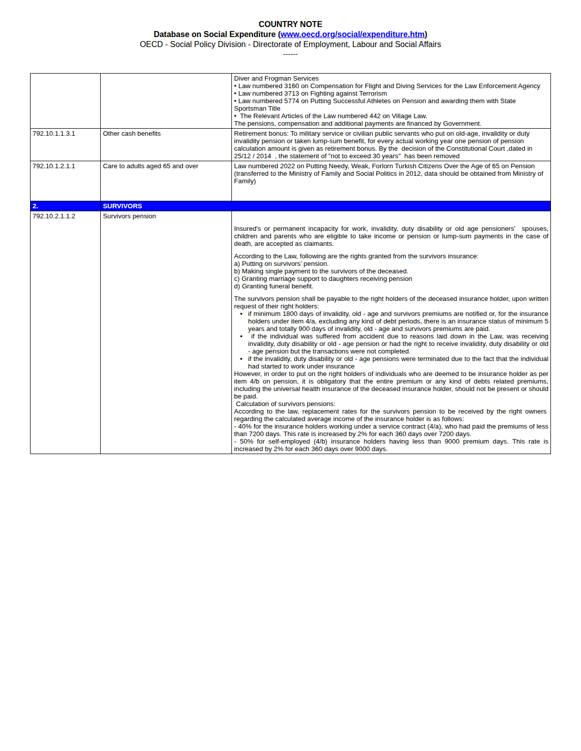COUNTRY NOTE
Database on Social Expenditure (www.oecd.org/social/expenditure.htm)
OECD - Social Policy Division - Directorate of Employment, Labour and Social Affairs
------
| | | Diver and Frogman Services • Law numbered 3160 on Compensation for Flight and Diving Services for the Law Enforcement Agency • Law numbered 3713 on Fighting against Terrorism • Law numbered 5774 on Putting Successful Athletes on Pension and awarding them with State Sportsman Title • The Relevant Articles of the Law numbered 442 on Village Law. The pensions, compensation and additional payments are financed by Government. |
| 792.10.1.1.3.1 | Other cash benefits | Retirement bonus: To military service or civilian public servants who put on old-age, invalidity or duty invalidity pension or taken lump-sum benefit, for every actual working year one pension of pension calculation amount is given as retirement bonus. By the decision of the Constitutional Court ,dated in 25/12 / 2014 , the statement of "not to exceed 30 years" has been removed |
| 792.10.1.2.1.1 | Care to adults aged 65 and over | Law numbered 2022 on Putting Needy, Weak, Forlorn Turkish Citizens Over the Age of 65 on Pension (transferred to the Ministry of Family and Social Politics in 2012, data should be obtained from Ministry of Family) |
| 2. | SURVIVORS |
| 792.10.2.1.1.2 | Survivors pension | Insured's or permanent incapacity for work, invalidity, duty disability or old age pensioners' spouses, children and parents who are eligible to take income or pension or lump-sum payments in the case of death, are accepted as claimants. According to the Law, following are the rights granted from the survivors insurance: a) Putting on survivors’ pension. b) Making single payment to the survivors of the deceased. c) Granting marriage support to daughters receiving pension d) Granting funeral benefit. The survivors pension shall be payable to the right holders of the deceased insurance holder, upon written request of their right holders: if minimum 1800 days of invalidity, old - age and survivors premiums are notified or, for the insurance holders under item 4/a, excluding any kind of debt periods, there is an insurance status of minimum 5 years and totally 900 days of invalidity, old - age and survivors premiums are paid. if the individual was suffered from accident due to reasons laid down in the Law, was receiving invalidity, duty disability or old - age pension or had the right to receive invalidity, duty disability or old - age pension but the transactions were not completed. if the invalidity, duty disability or old - age pensions were terminated due to the fact that the individual had started to work under insurance However, in order to put on the right holders of individuals who are deemed to be insurance holder as per item 4/b on pension, it is obligatory that the entire premium or any kind of debts related premiums, including the universal health insurance of the deceased insurance holder, should not be present or should be paid. Calculation of survivors pensions: According to the law, replacement rates for the survivors pension to be received by the right owners regarding the calculated average income of the insurance holder is as follows: - 40% for the insurance holders working under a service contract (4/a), who had paid the premiums of less than 7200 days. This rate is increased by 2% for each 360 days over 7200 days. - 50% for self-employed (4/b) insurance holders having less than 9000 premium days. This rate is increased by 2% for each 360 days over 9000 days. |